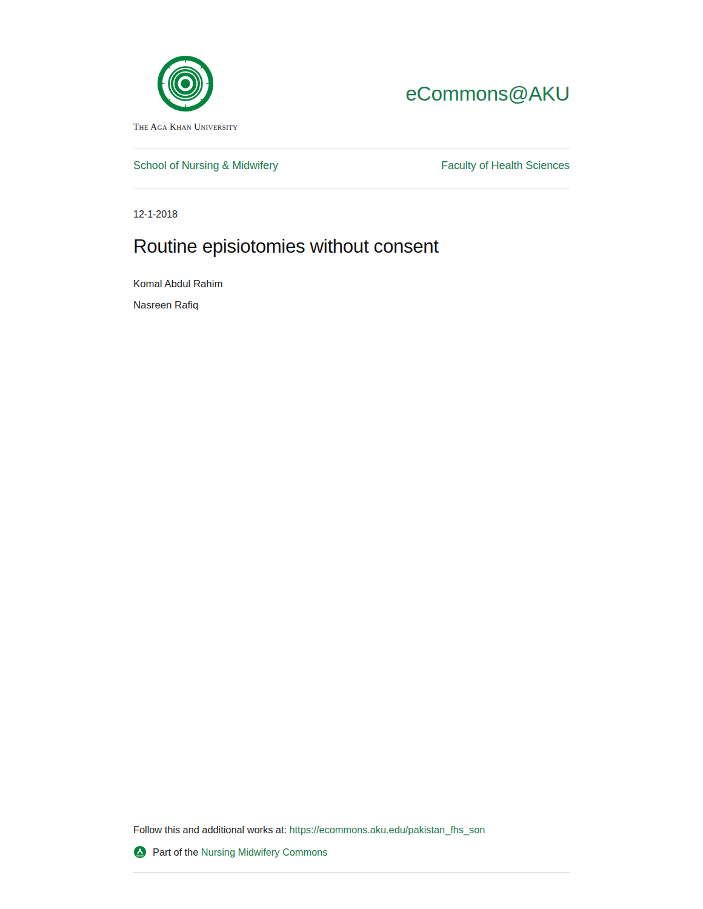The Aga Khan University
eCommons@AKU
School of Nursing & Midwifery
Faculty of Health Sciences
12-1-2018
Routine episiotomies without consent
Komal Abdul Rahim
Nasreen Rafiq
Follow this and additional works at: https://ecommons.aku.edu/pakistan_fhs_son
Part of the Nursing Midwifery Commons